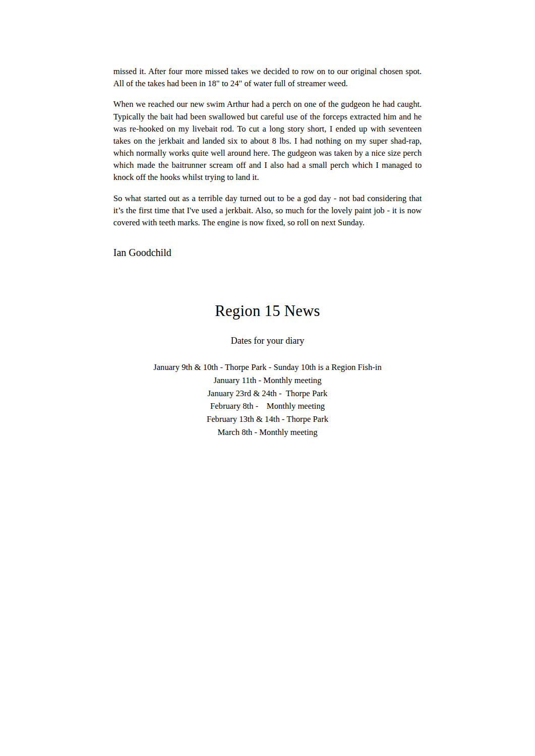missed it. After four more missed takes we decided to row on to our original chosen spot. All of the takes had been in 18" to 24" of water full of streamer weed.
When we reached our new swim Arthur had a perch on one of the gudgeon he had caught. Typically the bait had been swallowed but careful use of the forceps extracted him and he was re-hooked on my livebait rod. To cut a long story short, I ended up with seventeen takes on the jerkbait and landed six to about 8 lbs. I had nothing on my super shad-rap, which normally works quite well around here. The gudgeon was taken by a nice size perch which made the baitrunner scream off and I also had a small perch which I managed to knock off the hooks whilst trying to land it.
So what started out as a terrible day turned out to be a god day - not bad considering that it’s the first time that I've used a jerkbait. Also, so much for the lovely paint job - it is now covered with teeth marks. The engine is now fixed, so roll on next Sunday.
Ian Goodchild
Region 15 News
Dates for your diary
January 9th & 10th - Thorpe Park - Sunday 10th is a Region Fish-in
January 11th - Monthly meeting
January 23rd & 24th - Thorpe Park
February 8th - Monthly meeting
February 13th & 14th - Thorpe Park
March 8th - Monthly meeting